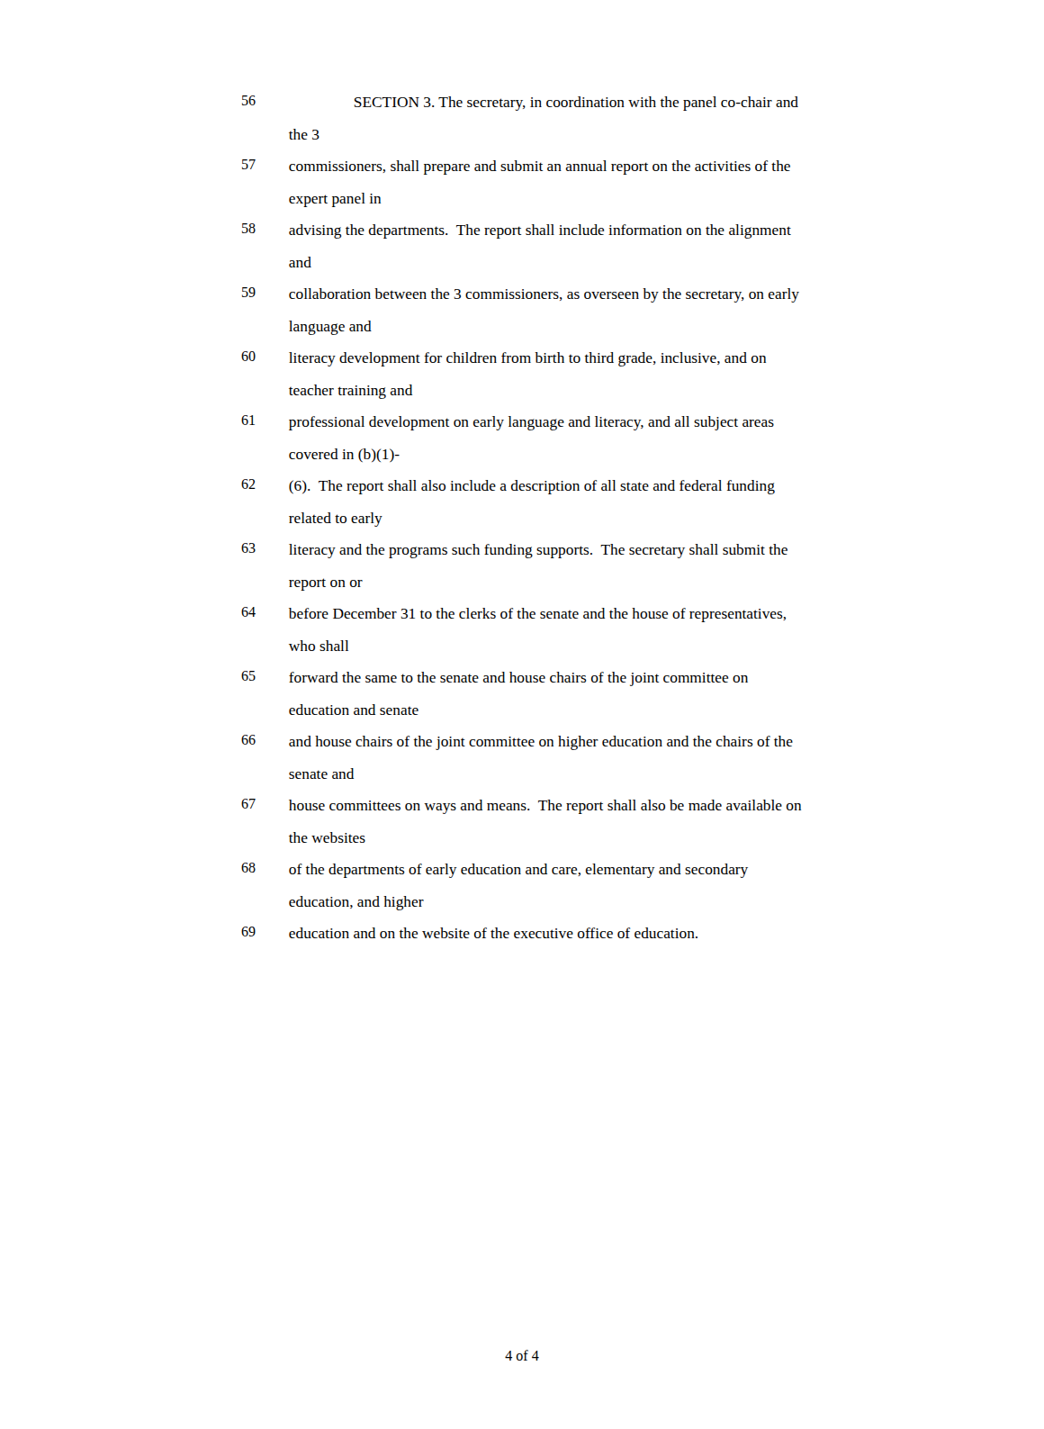| 56 | SECTION 3. The secretary, in coordination with the panel co-chair and the 3 |
| 57 | commissioners, shall prepare and submit an annual report on the activities of the expert panel in |
| 58 | advising the departments. The report shall include information on the alignment and |
| 59 | collaboration between the 3 commissioners, as overseen by the secretary, on early language and |
| 60 | literacy development for children from birth to third grade, inclusive, and on teacher training and |
| 61 | professional development on early language and literacy, and all subject areas covered in (b)(1)- |
| 62 | (6). The report shall also include a description of all state and federal funding related to early |
| 63 | literacy and the programs such funding supports. The secretary shall submit the report on or |
| 64 | before December 31 to the clerks of the senate and the house of representatives, who shall |
| 65 | forward the same to the senate and house chairs of the joint committee on education and senate |
| 66 | and house chairs of the joint committee on higher education and the chairs of the senate and |
| 67 | house committees on ways and means. The report shall also be made available on the websites |
| 68 | of the departments of early education and care, elementary and secondary education, and higher |
| 69 | education and on the website of the executive office of education. |
4 of 4